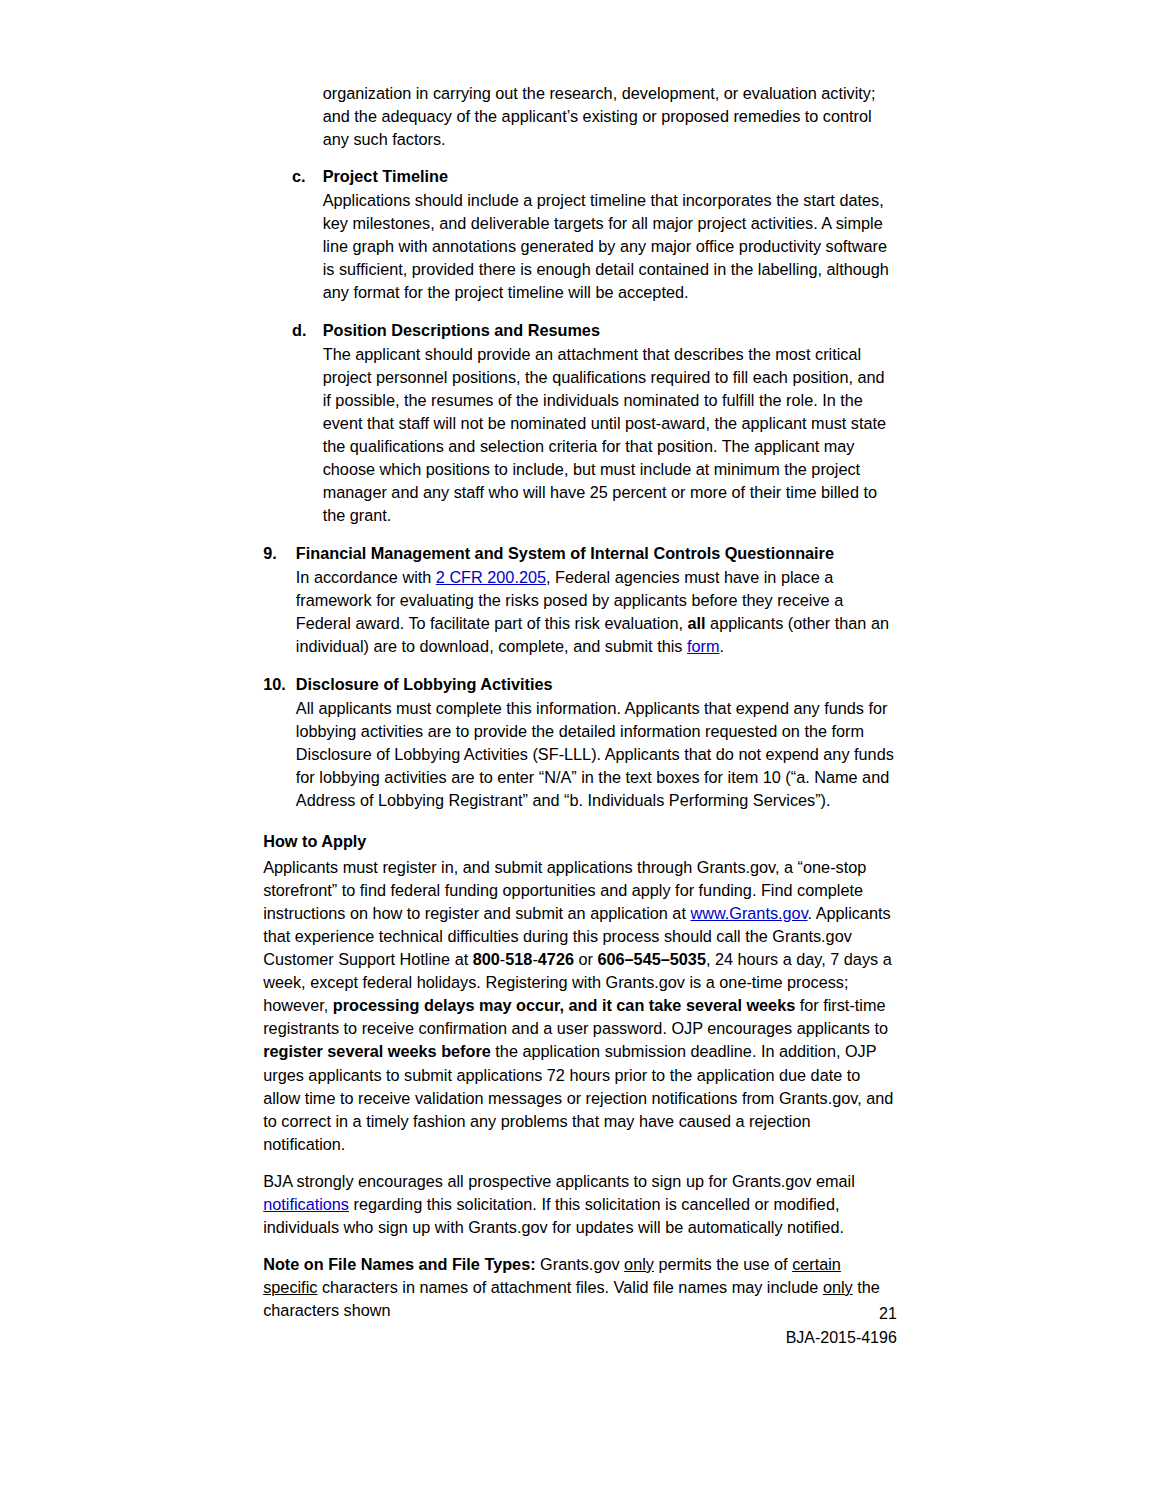organization in carrying out the research, development, or evaluation activity; and the adequacy of the applicant’s existing or proposed remedies to control any such factors.
c. Project Timeline Applications should include a project timeline that incorporates the start dates, key milestones, and deliverable targets for all major project activities. A simple line graph with annotations generated by any major office productivity software is sufficient, provided there is enough detail contained in the labelling, although any format for the project timeline will be accepted.
d. Position Descriptions and Resumes The applicant should provide an attachment that describes the most critical project personnel positions, the qualifications required to fill each position, and if possible, the resumes of the individuals nominated to fulfill the role. In the event that staff will not be nominated until post-award, the applicant must state the qualifications and selection criteria for that position. The applicant may choose which positions to include, but must include at minimum the project manager and any staff who will have 25 percent or more of their time billed to the grant.
9. Financial Management and System of Internal Controls Questionnaire In accordance with 2 CFR 200.205, Federal agencies must have in place a framework for evaluating the risks posed by applicants before they receive a Federal award. To facilitate part of this risk evaluation, all applicants (other than an individual) are to download, complete, and submit this form.
10. Disclosure of Lobbying Activities All applicants must complete this information. Applicants that expend any funds for lobbying activities are to provide the detailed information requested on the form Disclosure of Lobbying Activities (SF-LLL). Applicants that do not expend any funds for lobbying activities are to enter “N/A” in the text boxes for item 10 (“a. Name and Address of Lobbying Registrant” and “b. Individuals Performing Services”).
How to Apply
Applicants must register in, and submit applications through Grants.gov, a “one-stop storefront” to find federal funding opportunities and apply for funding. Find complete instructions on how to register and submit an application at www.Grants.gov. Applicants that experience technical difficulties during this process should call the Grants.gov Customer Support Hotline at 800-518-4726 or 606–545–5035, 24 hours a day, 7 days a week, except federal holidays. Registering with Grants.gov is a one-time process; however, processing delays may occur, and it can take several weeks for first-time registrants to receive confirmation and a user password. OJP encourages applicants to register several weeks before the application submission deadline. In addition, OJP urges applicants to submit applications 72 hours prior to the application due date to allow time to receive validation messages or rejection notifications from Grants.gov, and to correct in a timely fashion any problems that may have caused a rejection notification.
BJA strongly encourages all prospective applicants to sign up for Grants.gov email notifications regarding this solicitation. If this solicitation is cancelled or modified, individuals who sign up with Grants.gov for updates will be automatically notified.
Note on File Names and File Types: Grants.gov only permits the use of certain specific characters in names of attachment files. Valid file names may include only the characters shown
21
BJA-2015-4196